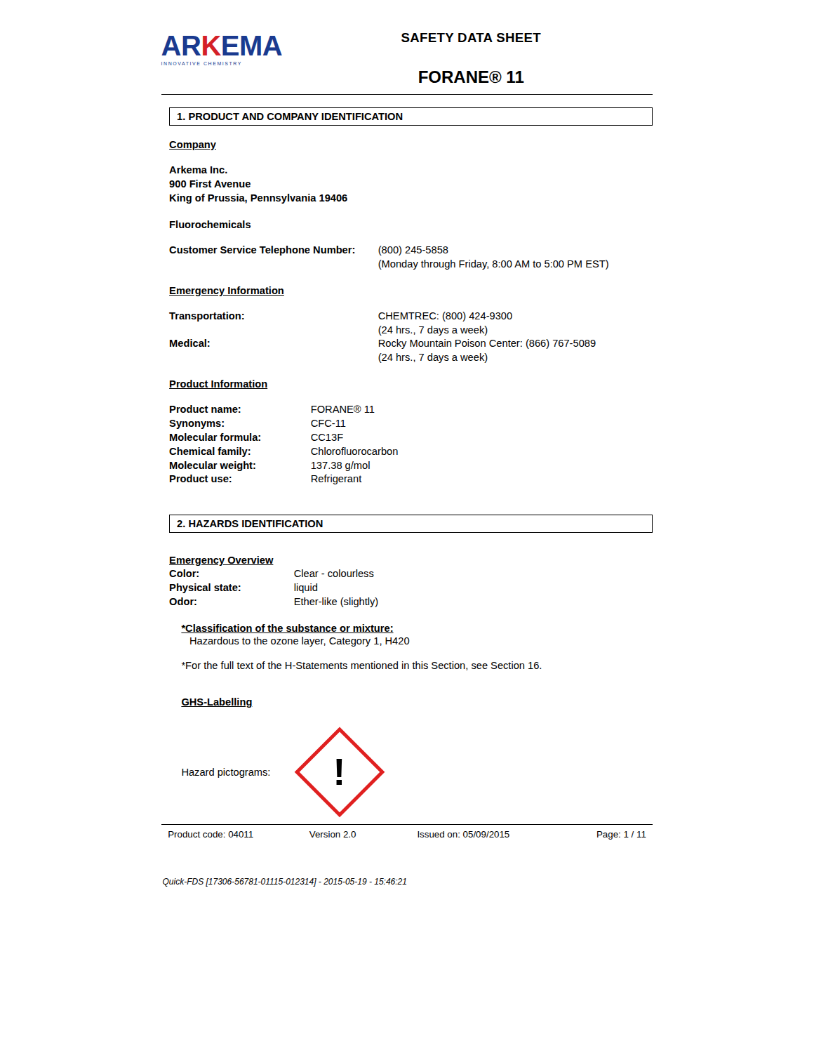ARKEMA
INNOVATIVE CHEMISTRY
SAFETY DATA SHEET
FORANE® 11
1. PRODUCT AND COMPANY IDENTIFICATION
Company
Arkema Inc.
900 First Avenue
King of Prussia, Pennsylvania 19406
Fluorochemicals
Customer Service Telephone Number:
(800) 245-5858
(Monday through Friday, 8:00 AM to 5:00 PM EST)
Emergency Information
Transportation:
CHEMTREC: (800) 424-9300
(24 hrs., 7 days a week)
Medical:
Rocky Mountain Poison Center: (866) 767-5089
(24 hrs., 7 days a week)
Product Information
Product name:
FORANE® 11
Synonyms:
CFC-11
Molecular formula:
CC13F
Chemical family:
Chlorofluorocarbon
Molecular weight:
137.38 g/mol
Product use:
Refrigerant
2. HAZARDS IDENTIFICATION
Emergency Overview
Color:
Clear - colourless
Physical state:
liquid
Odor:
Ether-like (slightly)
*Classification of the substance or mixture:
Hazardous to the ozone layer, Category 1, H420
*For the full text of the H-Statements mentioned in this Section, see Section 16.
GHS-Labelling
Hazard pictograms:
!
Product code: 04011
Version 2.0
Issued on: 05/09/2015
Page: 1 / 11
Quick-FDS [17306-56781-01115-012314] - 2015-05-19 - 15:46:21